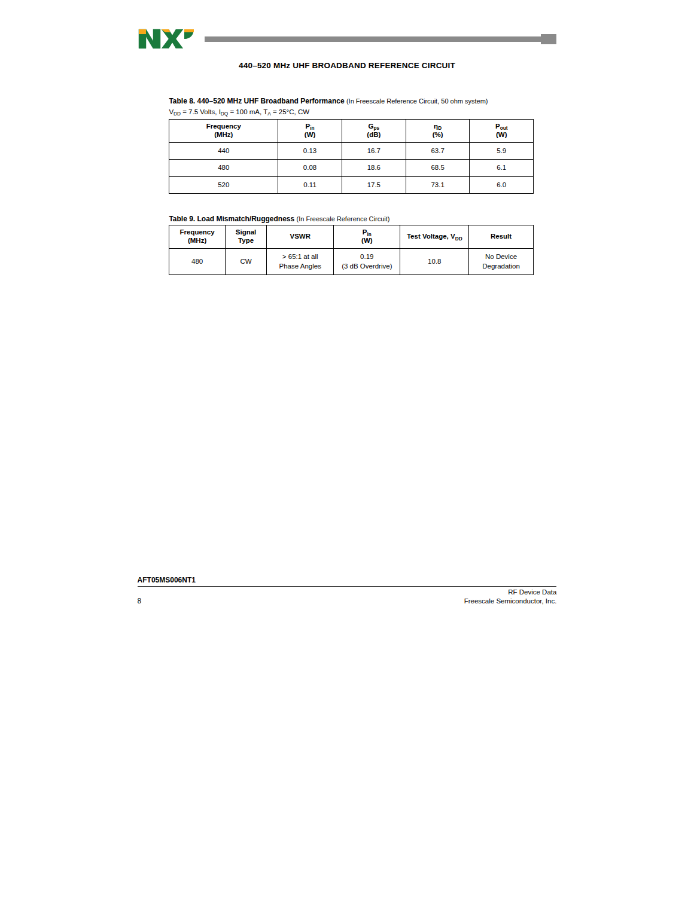440–520 MHz UHF BROADBAND REFERENCE CIRCUIT
Table 8. 440–520 MHz UHF Broadband Performance (In Freescale Reference Circuit, 50 ohm system)
VDD = 7.5 Volts, IDQ = 100 mA, TA = 25°C, CW
| Frequency (MHz) | P in (W) | G ps (dB) | η D (%) | P out (W) |
| --- | --- | --- | --- | --- |
| 440 | 0.13 | 16.7 | 63.7 | 5.9 |
| 480 | 0.08 | 18.6 | 68.5 | 6.1 |
| 520 | 0.11 | 17.5 | 73.1 | 6.0 |
Table 9. Load Mismatch/Ruggedness (In Freescale Reference Circuit)
| Frequency (MHz) | Signal Type | VSWR | P in (W) | Test Voltage, V DD | Result |
| --- | --- | --- | --- | --- | --- |
| 480 | CW | > 65:1 at all Phase Angles | 0.19 (3 dB Overdrive) | 10.8 | No Device Degradation |
AFT05MS006NT1
8
RF Device Data
Freescale Semiconductor, Inc.